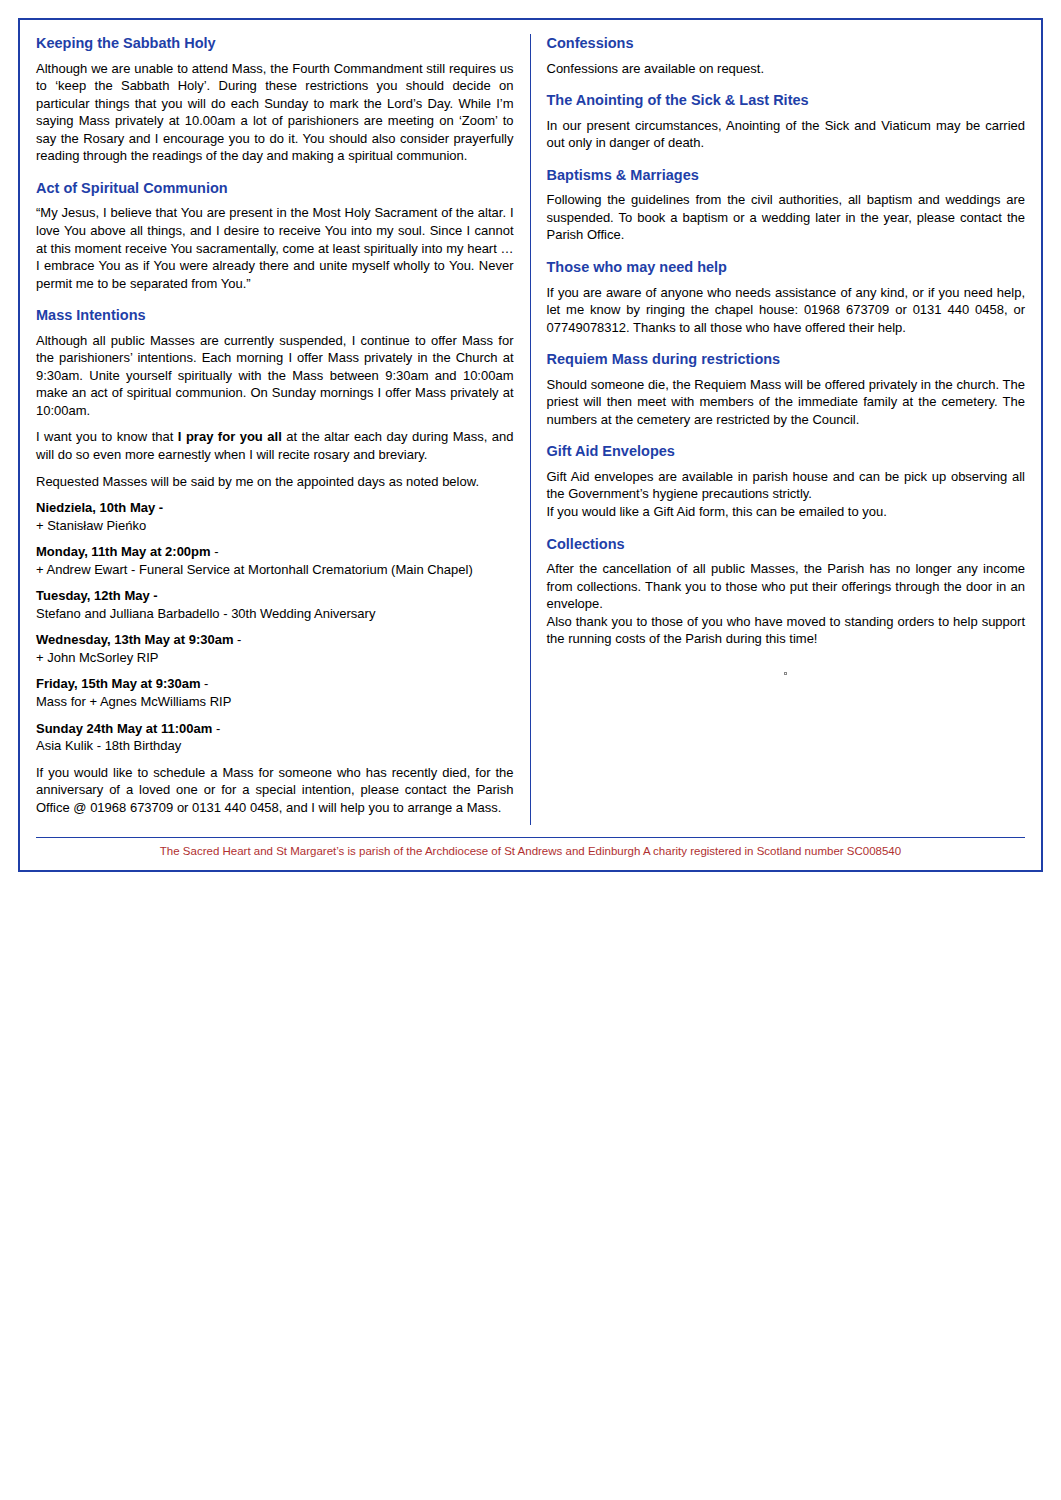Keeping the Sabbath Holy
Although we are unable to attend Mass, the Fourth Commandment still requires us to ‘keep the Sabbath Holy’. During these restrictions you should decide on particular things that you will do each Sunday to mark the Lord’s Day. While I’m saying Mass privately at 10.00am a lot of parishioners are meeting on ‘Zoom’ to say the Rosary and I encourage you to do it. You should also consider prayerfully reading through the readings of the day and making a spiritual communion.
Act of Spiritual Communion
“My Jesus, I believe that You are present in the Most Holy Sacrament of the altar. I love You above all things, and I desire to receive You into my soul. Since I cannot at this moment receive You sacramentally, come at least spiritually into my heart … I embrace You as if You were already there and unite myself wholly to You. Never permit me to be separated from You.”
Mass Intentions
Although all public Masses are currently suspended, I continue to offer Mass for the parishioners’ intentions. Each morning I offer Mass privately in the Church at 9:30am. Unite yourself spiritually with the Mass between 9:30am and 10:00am make an act of spiritual communion. On Sunday mornings I offer Mass privately at 10:00am.
I want you to know that I pray for you all at the altar each day during Mass, and will do so even more earnestly when I will recite rosary and breviary.
Requested Masses will be said by me on the appointed days as noted below.
Niedziela, 10th May -
+ Stanisław Pieńko
Monday, 11th May at 2:00pm -
+ Andrew Ewart - Funeral Service at Mortonhall Crematorium (Main Chapel)
Tuesday, 12th May -
Stefano and Julliana Barbadello - 30th Wedding Aniversary
Wednesday, 13th May at 9:30am -
+ John McSorley RIP
Friday, 15th May at 9:30am -
Mass for + Agnes McWilliams RIP
Sunday 24th May at 11:00am -
Asia Kulik - 18th Birthday
If you would like to schedule a Mass for someone who has recently died, for the anniversary of a loved one or for a special intention, please contact the Parish Office @ 01968 673709 or 0131 440 0458, and I will help you to arrange a Mass.
Confessions
Confessions are available on request.
The Anointing of the Sick & Last Rites
In our present circumstances, Anointing of the Sick and Viaticum may be carried out only in danger of death.
Baptisms & Marriages
Following the guidelines from the civil authorities, all baptism and weddings are suspended. To book a baptism or a wedding later in the year, please contact the Parish Office.
Those who may need help
If you are aware of anyone who needs assistance of any kind, or if you need help, let me know by ringing the chapel house: 01968 673709 or 0131 440 0458, or 07749078312. Thanks to all those who have offered their help.
Requiem Mass during restrictions
Should someone die, the Requiem Mass will be offered privately in the church. The priest will then meet with members of the immediate family at the cemetery. The numbers at the cemetery are restricted by the Council.
Gift Aid Envelopes
Gift Aid envelopes are available in parish house and can be pick up observing all the Government’s hygiene precautions strictly.
If you would like a Gift Aid form, this can be emailed to you.
Collections
After the cancellation of all public Masses, the Parish has no longer any income from collections. Thank you to those who put their offerings through the door in an envelope.
Also thank you to those of you who have moved to standing orders to help support the running costs of the Parish during this time!
The Sacred Heart and St Margaret’s is parish of the Archdiocese of St Andrews and Edinburgh A charity registered in Scotland number SC008540